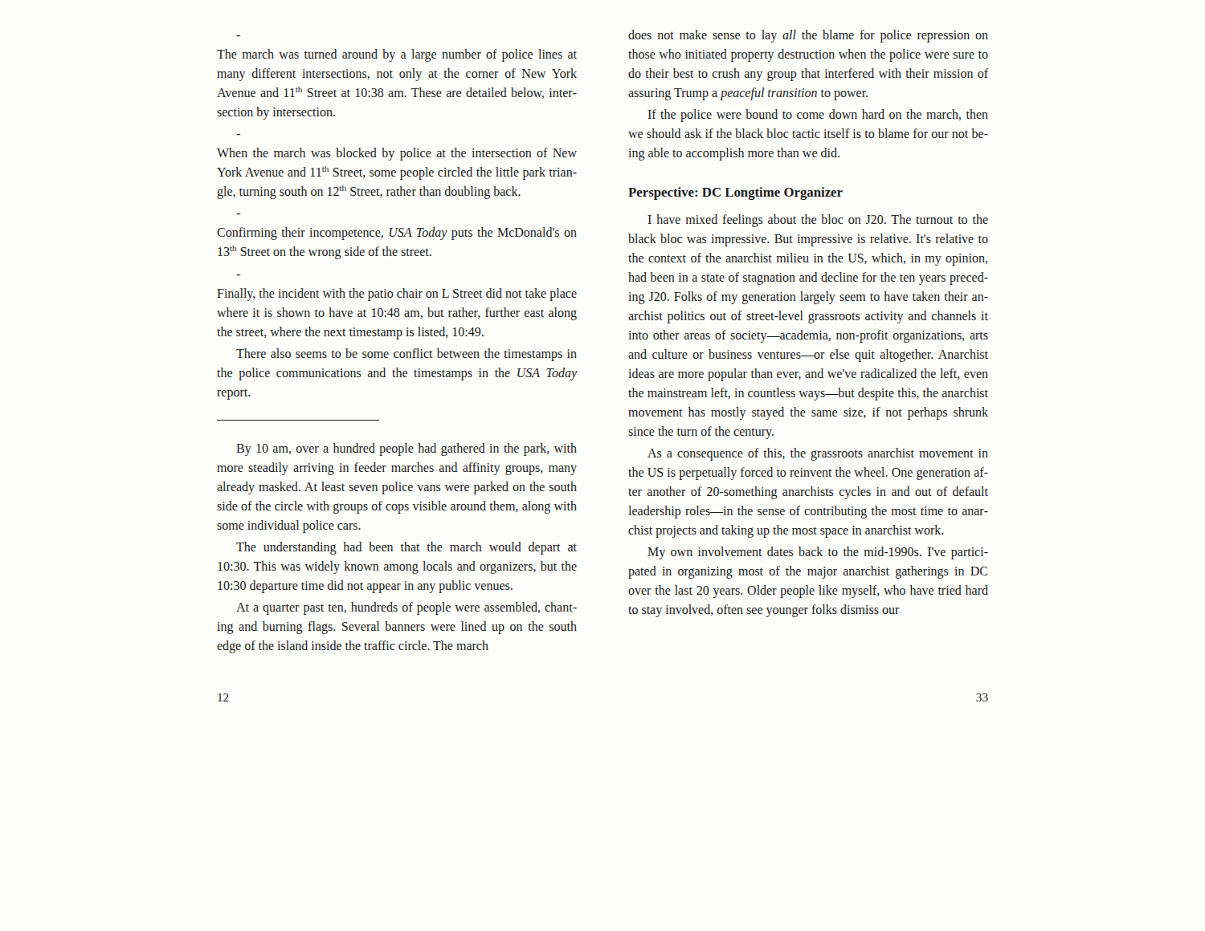The march was turned around by a large number of police lines at many different intersections, not only at the corner of New York Avenue and 11th Street at 10:38 am. These are detailed below, intersection by intersection.
When the march was blocked by police at the intersection of New York Avenue and 11th Street, some people circled the little park triangle, turning south on 12th Street, rather than doubling back.
Confirming their incompetence, USA Today puts the McDonald's on 13th Street on the wrong side of the street.
Finally, the incident with the patio chair on L Street did not take place where it is shown to have at 10:48 am, but rather, further east along the street, where the next timestamp is listed, 10:49.
There also seems to be some conflict between the timestamps in the police communications and the timestamps in the USA Today report.
By 10 am, over a hundred people had gathered in the park, with more steadily arriving in feeder marches and affinity groups, many already masked. At least seven police vans were parked on the south side of the circle with groups of cops visible around them, along with some individual police cars.
The understanding had been that the march would depart at 10:30. This was widely known among locals and organizers, but the 10:30 departure time did not appear in any public venues.
At a quarter past ten, hundreds of people were assembled, chanting and burning flags. Several banners were lined up on the south edge of the island inside the traffic circle. The march
12
does not make sense to lay all the blame for police repression on those who initiated property destruction when the police were sure to do their best to crush any group that interfered with their mission of assuring Trump a peaceful transition to power.
If the police were bound to come down hard on the march, then we should ask if the black bloc tactic itself is to blame for our not being able to accomplish more than we did.
Perspective: DC Longtime Organizer
I have mixed feelings about the bloc on J20. The turnout to the black bloc was impressive. But impressive is relative. It's relative to the context of the anarchist milieu in the US, which, in my opinion, had been in a state of stagnation and decline for the ten years preceding J20. Folks of my generation largely seem to have taken their anarchist politics out of street-level grassroots activity and channels it into other areas of society—academia, non-profit organizations, arts and culture or business ventures—or else quit altogether. Anarchist ideas are more popular than ever, and we've radicalized the left, even the mainstream left, in countless ways—but despite this, the anarchist movement has mostly stayed the same size, if not perhaps shrunk since the turn of the century.
As a consequence of this, the grassroots anarchist movement in the US is perpetually forced to reinvent the wheel. One generation after another of 20-something anarchists cycles in and out of default leadership roles—in the sense of contributing the most time to anarchist projects and taking up the most space in anarchist work.
My own involvement dates back to the mid-1990s. I've participated in organizing most of the major anarchist gatherings in DC over the last 20 years. Older people like myself, who have tried hard to stay involved, often see younger folks dismiss our
33